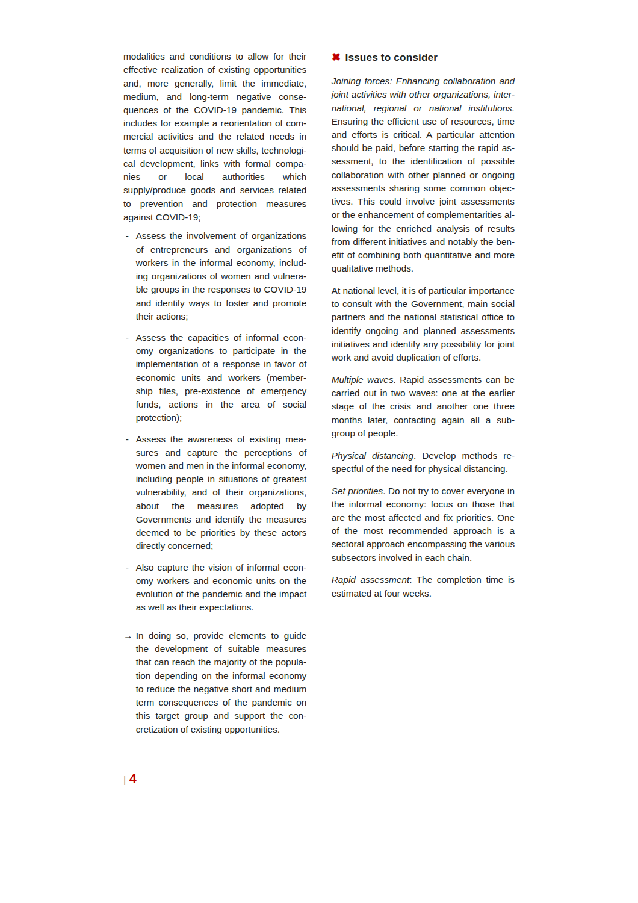modalities and conditions to allow for their effective realization of existing opportunities and, more generally, limit the immediate, medium, and long-term negative consequences of the COVID-19 pandemic. This includes for example a reorientation of commercial activities and the related needs in terms of acquisition of new skills, technological development, links with formal companies or local authorities which supply/produce goods and services related to prevention and protection measures against COVID-19;
Assess the involvement of organizations of entrepreneurs and organizations of workers in the informal economy, including organizations of women and vulnerable groups in the responses to COVID-19 and identify ways to foster and promote their actions;
Assess the capacities of informal economy organizations to participate in the implementation of a response in favor of economic units and workers (membership files, pre-existence of emergency funds, actions in the area of social protection);
Assess the awareness of existing measures and capture the perceptions of women and men in the informal economy, including people in situations of greatest vulnerability, and of their organizations, about the measures adopted by Governments and identify the measures deemed to be priorities by these actors directly concerned;
Also capture the vision of informal economy workers and economic units on the evolution of the pandemic and the impact as well as their expectations.
In doing so, provide elements to guide the development of suitable measures that can reach the majority of the population depending on the informal economy to reduce the negative short and medium term consequences of the pandemic on this target group and support the concretization of existing opportunities.
✖
Issues to consider
Joining forces: Enhancing collaboration and joint activities with other organizations, international, regional or national institutions. Ensuring the efficient use of resources, time and efforts is critical. A particular attention should be paid, before starting the rapid assessment, to the identification of possible collaboration with other planned or ongoing assessments sharing some common objectives. This could involve joint assessments or the enhancement of complementarities allowing for the enriched analysis of results from different initiatives and notably the benefit of combining both quantitative and more qualitative methods.
At national level, it is of particular importance to consult with the Government, main social partners and the national statistical office to identify ongoing and planned assessments initiatives and identify any possibility for joint work and avoid duplication of efforts.
Multiple waves. Rapid assessments can be carried out in two waves: one at the earlier stage of the crisis and another one three months later, contacting again all a sub-group of people.
Physical distancing. Develop methods respectful of the need for physical distancing.
Set priorities. Do not try to cover everyone in the informal economy: focus on those that are the most affected and fix priorities. One of the most recommended approach is a sectoral approach encompassing the various subsectors involved in each chain.
Rapid assessment: The completion time is estimated at four weeks.
|4